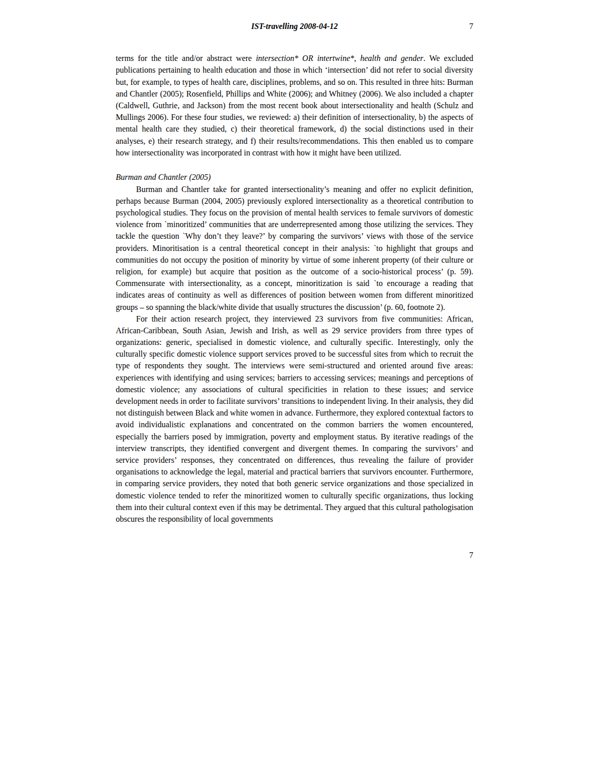IST-travelling 2008-04-12 7
terms for the title and/or abstract were intersection* OR intertwine*, health and gender. We excluded publications pertaining to health education and those in which ‘intersection’ did not refer to social diversity but, for example, to types of health care, disciplines, problems, and so on. This resulted in three hits: Burman and Chantler (2005); Rosenfield, Phillips and White (2006); and Whitney (2006). We also included a chapter (Caldwell, Guthrie, and Jackson) from the most recent book about intersectionality and health (Schulz and Mullings 2006). For these four studies, we reviewed: a) their definition of intersectionality, b) the aspects of mental health care they studied, c) their theoretical framework, d) the social distinctions used in their analyses, e) their research strategy, and f) their results/recommendations. This then enabled us to compare how intersectionality was incorporated in contrast with how it might have been utilized.
Burman and Chantler (2005)
Burman and Chantler take for granted intersectionality’s meaning and offer no explicit definition, perhaps because Burman (2004, 2005) previously explored intersectionality as a theoretical contribution to psychological studies. They focus on the provision of mental health services to female survivors of domestic violence from `minoritized’ communities that are underrepresented among those utilizing the services. They tackle the question `Why don’t they leave?’ by comparing the survivors’ views with those of the service providers. Minoritisation is a central theoretical concept in their analysis: `to highlight that groups and communities do not occupy the position of minority by virtue of some inherent property (of their culture or religion, for example) but acquire that position as the outcome of a socio-historical process’ (p. 59). Commensurate with intersectionality, as a concept, minoritization is said `to encourage a reading that indicates areas of continuity as well as differences of position between women from different minoritized groups – so spanning the black/white divide that usually structures the discussion’ (p. 60, footnote 2).
For their action research project, they interviewed 23 survivors from five communities: African, African-Caribbean, South Asian, Jewish and Irish, as well as 29 service providers from three types of organizations: generic, specialised in domestic violence, and culturally specific. Interestingly, only the culturally specific domestic violence support services proved to be successful sites from which to recruit the type of respondents they sought. The interviews were semi-structured and oriented around five areas: experiences with identifying and using services; barriers to accessing services; meanings and perceptions of domestic violence; any associations of cultural specificities in relation to these issues; and service development needs in order to facilitate survivors’ transitions to independent living. In their analysis, they did not distinguish between Black and white women in advance. Furthermore, they explored contextual factors to avoid individualistic explanations and concentrated on the common barriers the women encountered, especially the barriers posed by immigration, poverty and employment status. By iterative readings of the interview transcripts, they identified convergent and divergent themes. In comparing the survivors’ and service providers’ responses, they concentrated on differences, thus revealing the failure of provider organisations to acknowledge the legal, material and practical barriers that survivors encounter. Furthermore, in comparing service providers, they noted that both generic service organizations and those specialized in domestic violence tended to refer the minoritized women to culturally specific organizations, thus locking them into their cultural context even if this may be detrimental. They argued that this cultural pathologisation obscures the responsibility of local governments
7